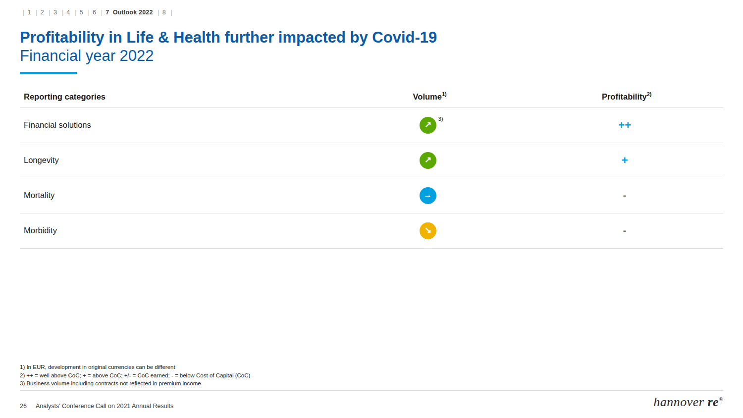|1 |2 |3 |4 |5 |6 |7 Outlook 2022 |8 |
Profitability in Life & Health further impacted by Covid-19 Financial year 2022
| Reporting categories | Volume 1) | Profitability 2) |
| --- | --- | --- |
| Financial solutions | ↗ 3) | ++ |
| Longevity | ↗ | + |
| Mortality | → | - |
| Morbidity | ↘ | - |
1) In EUR, development in original currencies can be different
2) ++ = well above CoC; + = above CoC; +/- = CoC earned; - = below Cost of Capital (CoC)
3) Business volume including contracts not reflected in premium income
26 Analysts' Conference Call on 2021 Annual Results
hannover re®